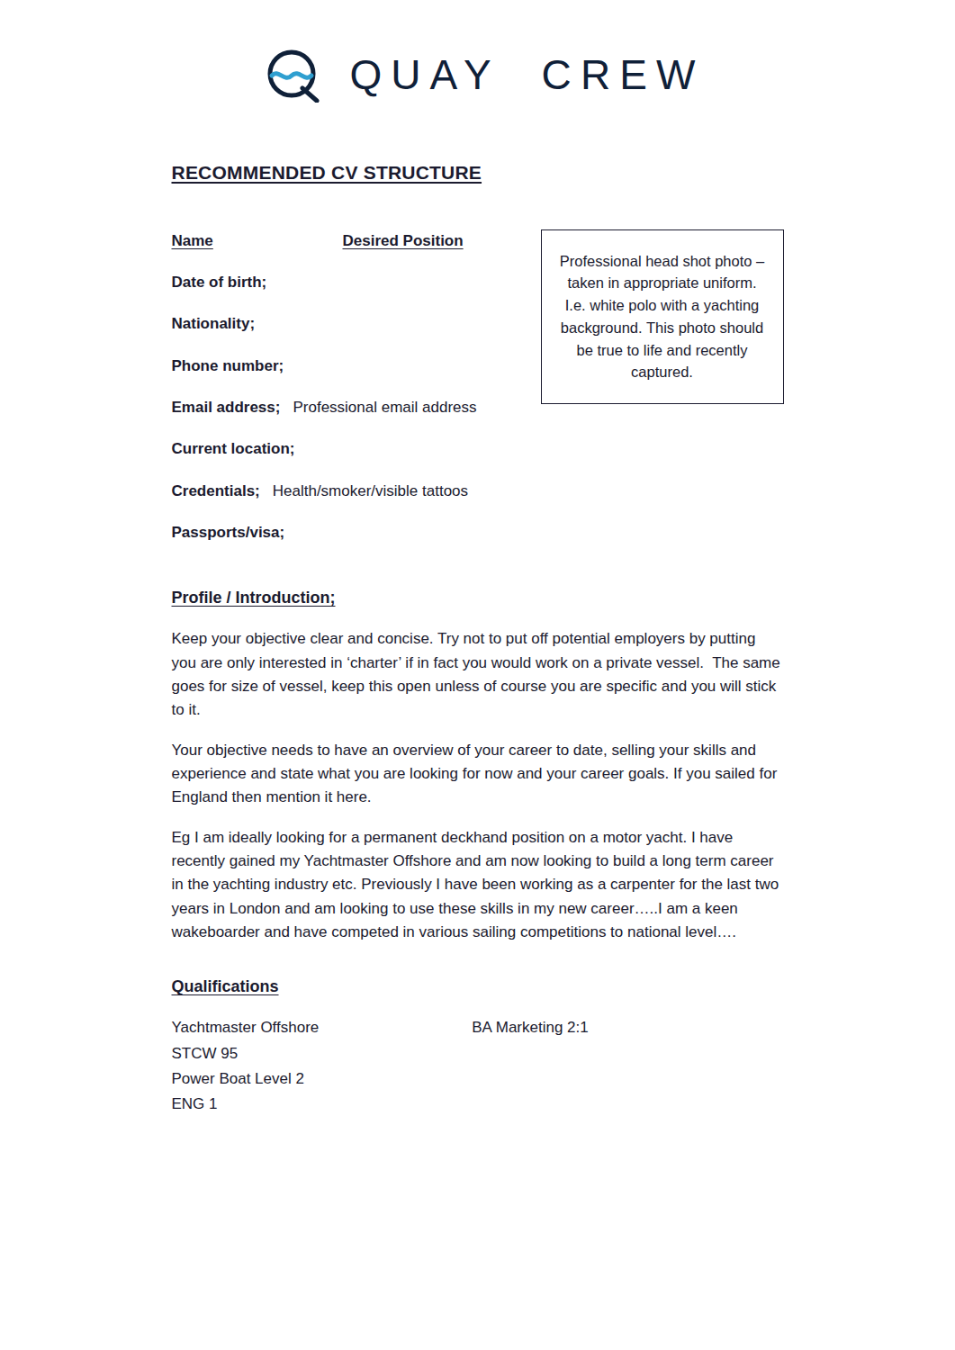QUAY CREW
RECOMMENDED CV STRUCTURE
Name
Desired Position
Date of birth;
Nationality;
Phone number;
Email address;
Professional email address
Current location;
Credentials;
Health/smoker/visible tattoos
Passports/visa;
Professional head shot photo – taken in appropriate uniform. I.e. white polo with a yachting background. This photo should be true to life and recently captured.
Profile / Introduction;
Keep your objective clear and concise. Try not to put off potential employers by putting you are only interested in ‘charter’ if in fact you would work on a private vessel. The same goes for size of vessel, keep this open unless of course you are specific and you will stick to it.
Your objective needs to have an overview of your career to date, selling your skills and experience and state what you are looking for now and your career goals. If you sailed for England then mention it here.
Eg I am ideally looking for a permanent deckhand position on a motor yacht. I have recently gained my Yachtmaster Offshore and am now looking to build a long term career in the yachting industry etc. Previously I have been working as a carpenter for the last two years in London and am looking to use these skills in my new career…..I am a keen wakeboarder and have competed in various sailing competitions to national level….
Qualifications
Yachtmaster Offshore
STCW 95
Power Boat Level 2
ENG 1
BA Marketing 2:1